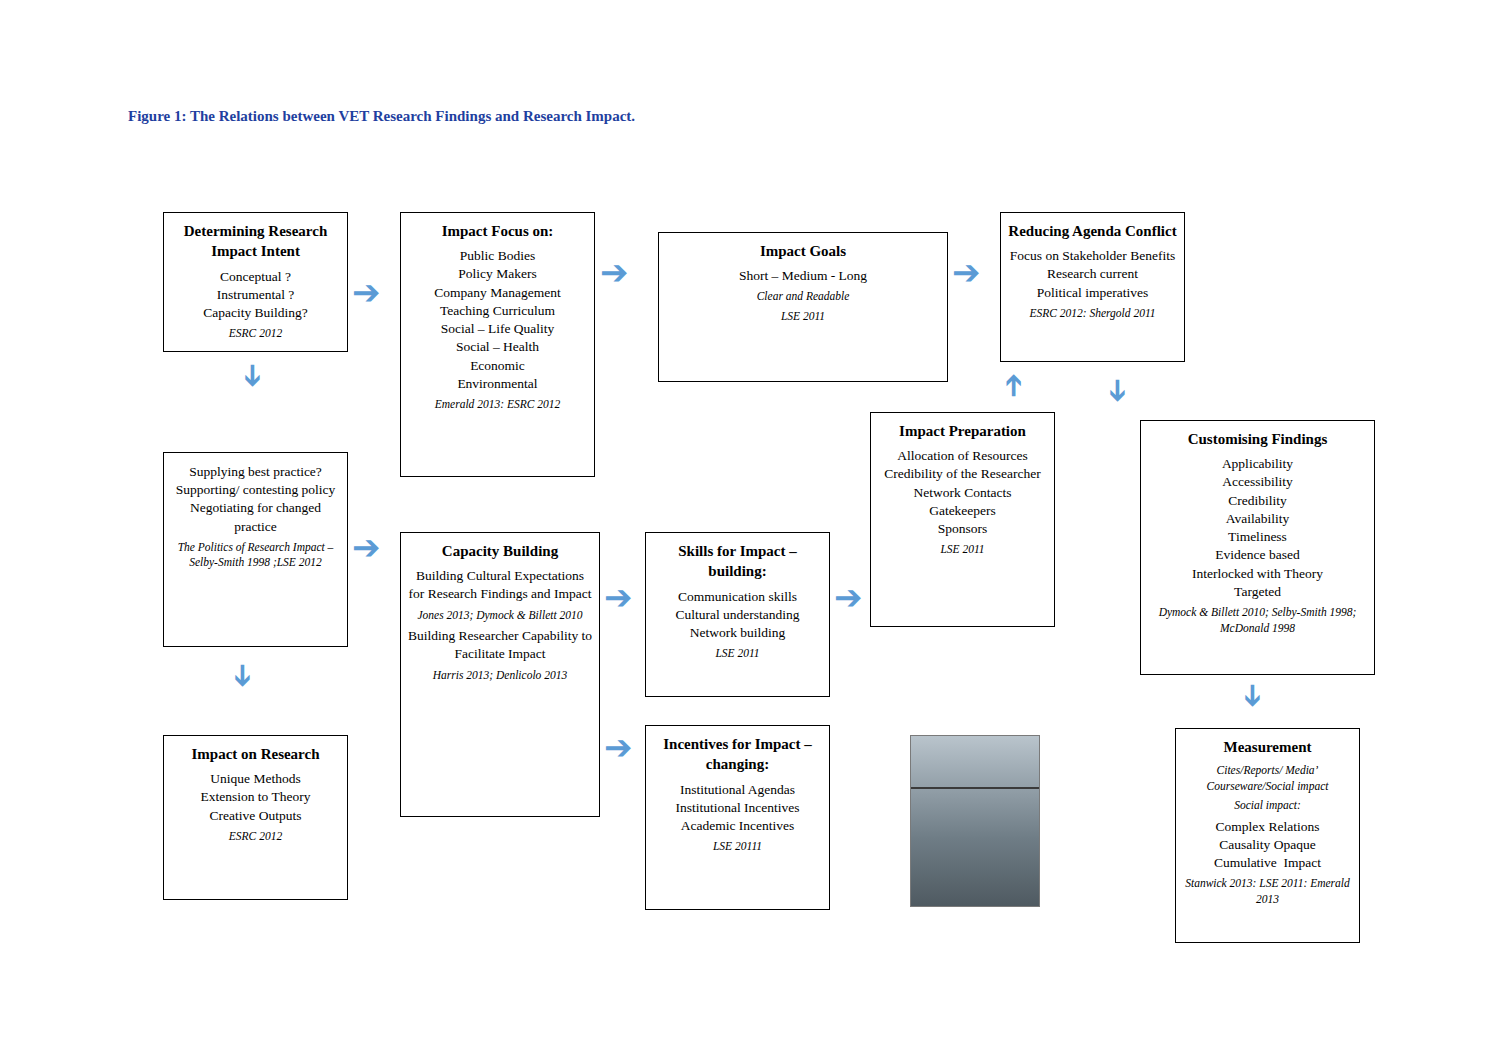Figure 1: The Relations between VET Research Findings and Research Impact.
Determining Research Impact Intent
Conceptual ?
Instrumental ?
Capacity Building?
ESRC 2012
Supplying best practice?
Supporting/ contesting policy
Negotiating for changed practice
The Politics of Research Impact – Selby-Smith 1998 ;LSE 2012
Impact on Research
Unique Methods
Extension to Theory
Creative Outputs
ESRC 2012
Impact Focus on:
Public Bodies
Policy Makers
Company Management
Teaching Curriculum
Social – Life Quality
Social – Health
Economic
Environmental
Emerald 2013: ESRC 2012
Capacity Building
Building Cultural Expectations for Research Findings and Impact
Jones 2013; Dymock & Billett 2010
Building Researcher Capability to Facilitate Impact
Harris 2013; Denlicolo 2013
Impact Goals
Short – Medium - Long
Clear and Readable
LSE 2011
Skills for Impact – building:
Communication skills
Cultural understanding
Network building
LSE 2011
Incentives for Impact – changing:
Institutional Agendas
Institutional Incentives
Academic Incentives
LSE 20111
Impact Preparation
Allocation of Resources
Credibility of the Researcher
Network Contacts
Gatekeepers
Sponsors
LSE 2011
Reducing Agenda Conflict
Focus on Stakeholder Benefits
Research current
Political imperatives
ESRC 2012: Shergold 2011
Customising Findings
Applicability
Accessibility
Credibility
Availability
Timeliness
Evidence based
Interlocked with Theory
Targeted
Dymock & Billett 2010; Selby-Smith 1998; McDonald 1998
Measurement
Cites/Reports/ Media’ Courseware/Social impact
Social impact:
Complex Relations
Causality Opaque
Cumulative Impact
Stanwick 2013: LSE 2011: Emerald 2013
➔
➔
➔
➔
➔
➔
➔
➔
➔
➔
➔
➔